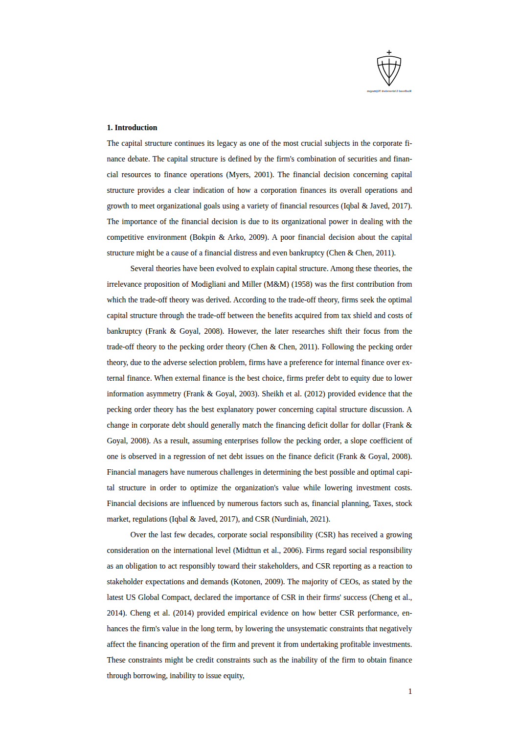1. Introduction
The capital structure continues its legacy as one of the most crucial subjects in the corporate finance debate. The capital structure is defined by the firm's combination of securities and financial resources to finance operations (Myers, 2001). The financial decision concerning capital structure provides a clear indication of how a corporation finances its overall operations and growth to meet organizational goals using a variety of financial resources (Iqbal & Javed, 2017). The importance of the financial decision is due to its organizational power in dealing with the competitive environment (Bokpin & Arko, 2009). A poor financial decision about the capital structure might be a cause of a financial distress and even bankruptcy (Chen & Chen, 2011).
Several theories have been evolved to explain capital structure. Among these theories, the irrelevance proposition of Modigliani and Miller (M&M) (1958) was the first contribution from which the trade-off theory was derived. According to the trade-off theory, firms seek the optimal capital structure through the trade-off between the benefits acquired from tax shield and costs of bankruptcy (Frank & Goyal, 2008). However, the later researches shift their focus from the trade-off theory to the pecking order theory (Chen & Chen, 2011). Following the pecking order theory, due to the adverse selection problem, firms have a preference for internal finance over external finance. When external finance is the best choice, firms prefer debt to equity due to lower information asymmetry (Frank & Goyal, 2003). Sheikh et al. (2012) provided evidence that the pecking order theory has the best explanatory power concerning capital structure discussion. A change in corporate debt should generally match the financing deficit dollar for dollar (Frank & Goyal, 2008). As a result, assuming enterprises follow the pecking order, a slope coefficient of one is observed in a regression of net debt issues on the finance deficit (Frank & Goyal, 2008). Financial managers have numerous challenges in determining the best possible and optimal capital structure in order to optimize the organization's value while lowering investment costs. Financial decisions are influenced by numerous factors such as, financial planning, Taxes, stock market, regulations (Iqbal & Javed, 2017), and CSR (Nurdiniah, 2021).
Over the last few decades, corporate social responsibility (CSR) has received a growing consideration on the international level (Midttun et al., 2006). Firms regard social responsibility as an obligation to act responsibly toward their stakeholders, and CSR reporting as a reaction to stakeholder expectations and demands (Kotonen, 2009). The majority of CEOs, as stated by the latest US Global Compact, declared the importance of CSR in their firms' success (Cheng et al., 2014). Cheng et al. (2014) provided empirical evidence on how better CSR performance, enhances the firm's value in the long term, by lowering the unsystematic constraints that negatively affect the financing operation of the firm and prevent it from undertaking profitable investments. These constraints might be credit constraints such as the inability of the firm to obtain finance through borrowing, inability to issue equity,
1